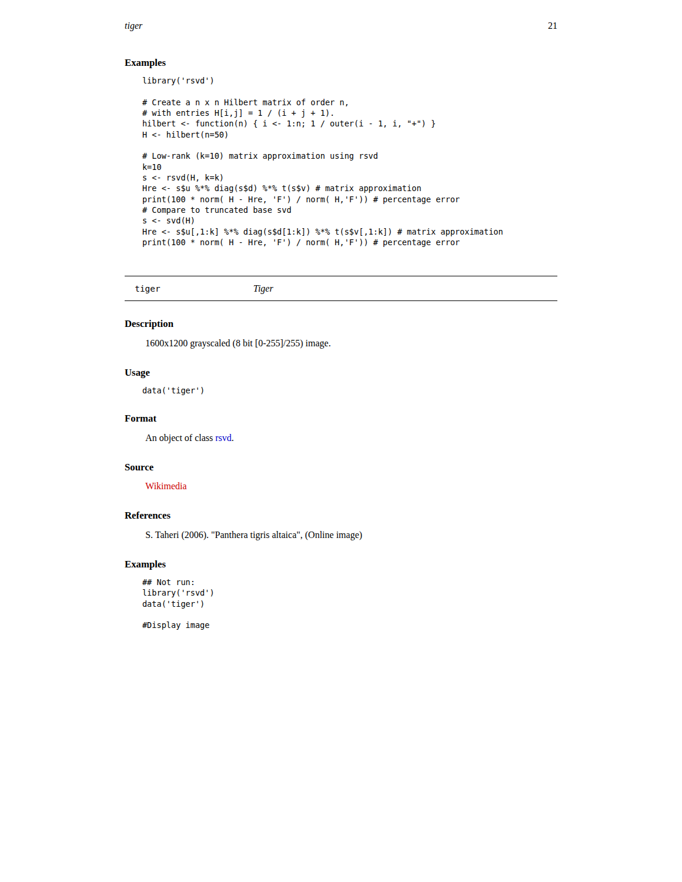tiger 21
Examples
library('rsvd')

# Create a n x n Hilbert matrix of order n,
# with entries H[i,j] = 1 / (i + j + 1).
hilbert <- function(n) { i <- 1:n; 1 / outer(i - 1, i, "+") }
H <- hilbert(n=50)

# Low-rank (k=10) matrix approximation using rsvd
k=10
s <- rsvd(H, k=k)
Hre <- s$u %*% diag(s$d) %*% t(s$v) # matrix approximation
print(100 * norm( H - Hre, 'F') / norm( H,'F')) # percentage error
# Compare to truncated base svd
s <- svd(H)
Hre <- s$u[,1:k] %*% diag(s$d[1:k]) %*% t(s$v[,1:k]) # matrix approximation
print(100 * norm( H - Hre, 'F') / norm( H,'F')) # percentage error
tiger Tiger
Description
1600x1200 grayscaled (8 bit [0-255]/255) image.
Usage
data('tiger')
Format
An object of class rsvd.
Source
Wikimedia
References
S. Taheri (2006). "Panthera tigris altaica", (Online image)
Examples
## Not run: 
library('rsvd')
data('tiger')

#Display image